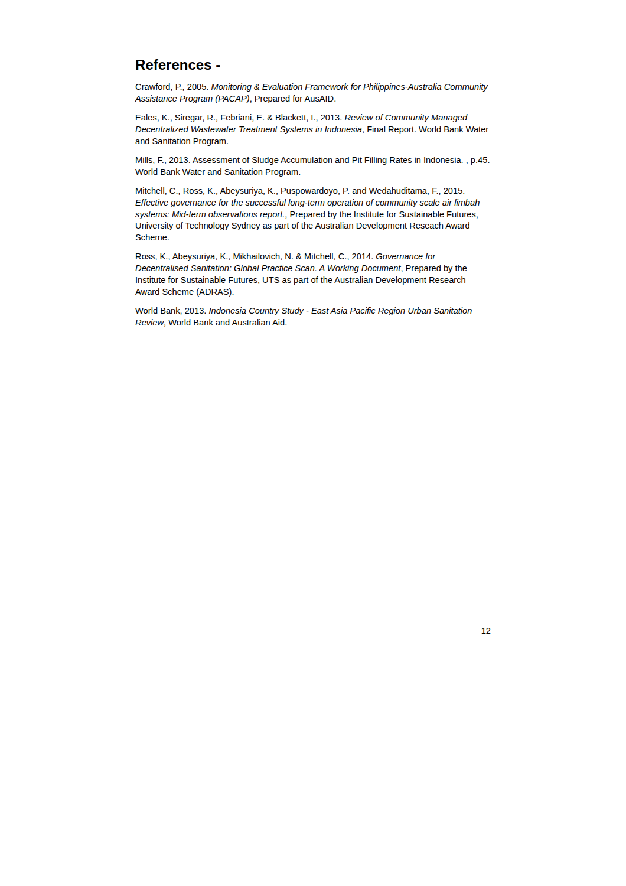References -
Crawford, P., 2005. Monitoring & Evaluation Framework for Philippines-Australia Community Assistance Program (PACAP), Prepared for AusAID.
Eales, K., Siregar, R., Febriani, E. & Blackett, I., 2013. Review of Community Managed Decentralized Wastewater Treatment Systems in Indonesia, Final Report. World Bank Water and Sanitation Program.
Mills, F., 2013. Assessment of Sludge Accumulation and Pit Filling Rates in Indonesia. , p.45. World Bank Water and Sanitation Program.
Mitchell, C., Ross, K., Abeysuriya, K., Puspowardoyo, P. and Wedahuditama, F., 2015. Effective governance for the successful long-term operation of community scale air limbah systems: Mid-term observations report., Prepared by the Institute for Sustainable Futures, University of Technology Sydney as part of the Australian Development Reseach Award Scheme.
Ross, K., Abeysuriya, K., Mikhailovich, N. & Mitchell, C., 2014. Governance for Decentralised Sanitation: Global Practice Scan. A Working Document, Prepared by the Institute for Sustainable Futures, UTS as part of the Australian Development Research Award Scheme (ADRAS).
World Bank, 2013. Indonesia Country Study - East Asia Pacific Region Urban Sanitation Review, World Bank and Australian Aid.
12